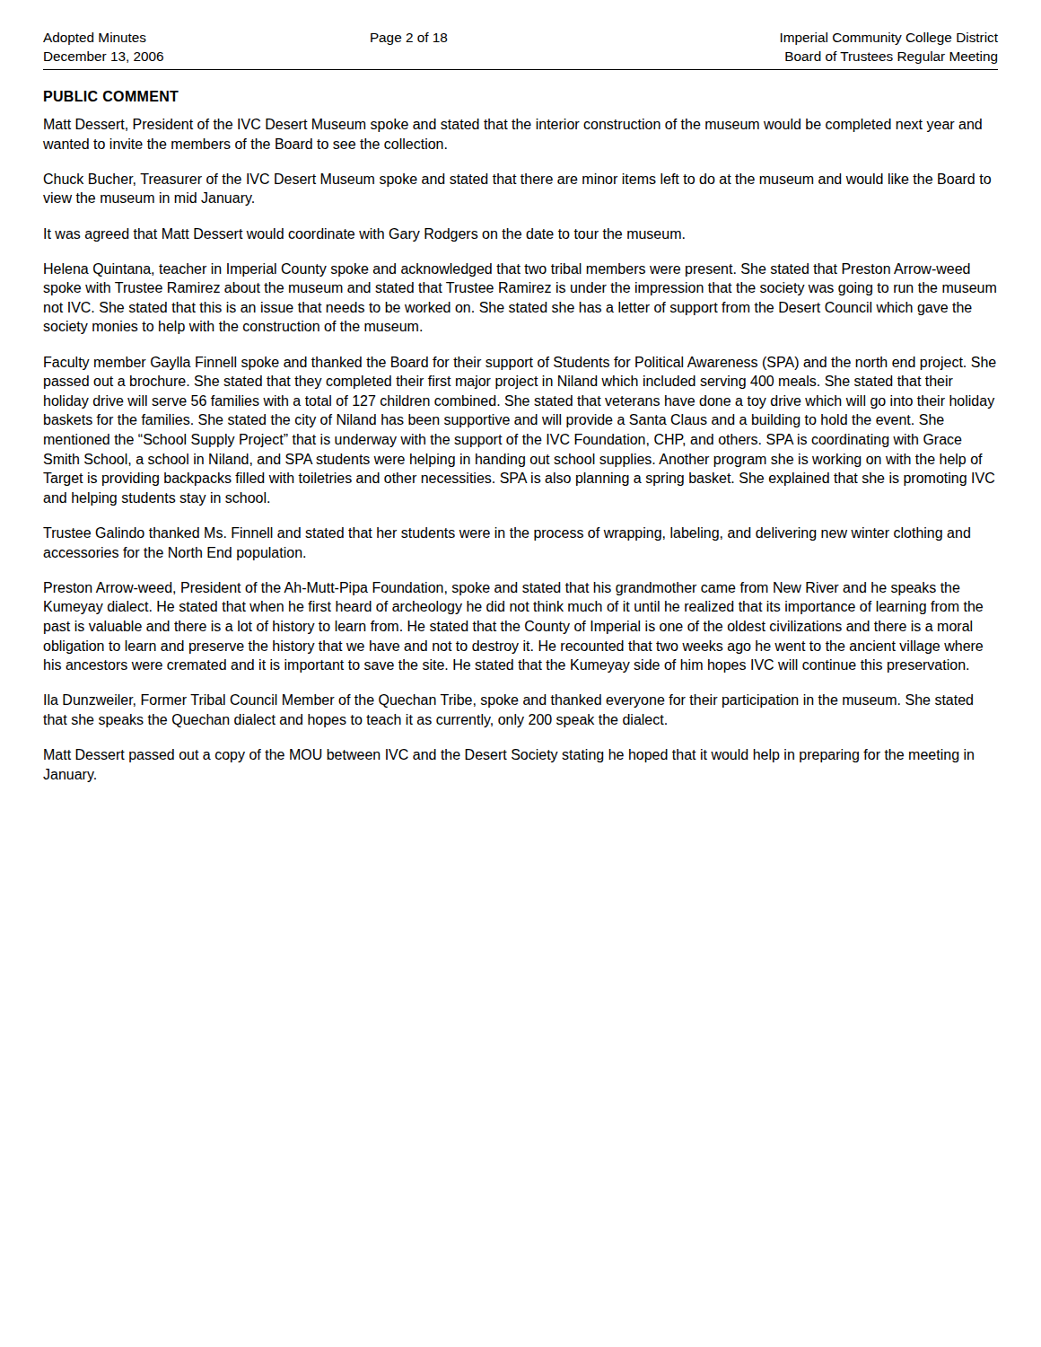| Adopted Minutes | Page 2 of 18 | Imperial Community College District |
| December 13, 2006 | | Board of Trustees Regular Meeting |
PUBLIC COMMENT
Matt Dessert, President of the IVC Desert Museum spoke and stated that the interior construction of the museum would be completed next year and wanted to invite the members of the Board to see the collection.
Chuck Bucher, Treasurer of the IVC Desert Museum spoke and stated that there are minor items left to do at the museum and would like the Board to view the museum in mid January.
It was agreed that Matt Dessert would coordinate with Gary Rodgers on the date to tour the museum.
Helena Quintana, teacher in Imperial County spoke and acknowledged that two tribal members were present. She stated that Preston Arrow-weed spoke with Trustee Ramirez about the museum and stated that Trustee Ramirez is under the impression that the society was going to run the museum not IVC. She stated that this is an issue that needs to be worked on. She stated she has a letter of support from the Desert Council which gave the society monies to help with the construction of the museum.
Faculty member Gaylla Finnell spoke and thanked the Board for their support of Students for Political Awareness (SPA) and the north end project. She passed out a brochure. She stated that they completed their first major project in Niland which included serving 400 meals. She stated that their holiday drive will serve 56 families with a total of 127 children combined. She stated that veterans have done a toy drive which will go into their holiday baskets for the families. She stated the city of Niland has been supportive and will provide a Santa Claus and a building to hold the event. She mentioned the “School Supply Project” that is underway with the support of the IVC Foundation, CHP, and others. SPA is coordinating with Grace Smith School, a school in Niland, and SPA students were helping in handing out school supplies. Another program she is working on with the help of Target is providing backpacks filled with toiletries and other necessities. SPA is also planning a spring basket. She explained that she is promoting IVC and helping students stay in school.
Trustee Galindo thanked Ms. Finnell and stated that her students were in the process of wrapping, labeling, and delivering new winter clothing and accessories for the North End population.
Preston Arrow-weed, President of the Ah-Mutt-Pipa Foundation, spoke and stated that his grandmother came from New River and he speaks the Kumeyay dialect. He stated that when he first heard of archeology he did not think much of it until he realized that its importance of learning from the past is valuable and there is a lot of history to learn from. He stated that the County of Imperial is one of the oldest civilizations and there is a moral obligation to learn and preserve the history that we have and not to destroy it. He recounted that two weeks ago he went to the ancient village where his ancestors were cremated and it is important to save the site. He stated that the Kumeyay side of him hopes IVC will continue this preservation.
Ila Dunzweiler, Former Tribal Council Member of the Quechan Tribe, spoke and thanked everyone for their participation in the museum. She stated that she speaks the Quechan dialect and hopes to teach it as currently, only 200 speak the dialect.
Matt Dessert passed out a copy of the MOU between IVC and the Desert Society stating he hoped that it would help in preparing for the meeting in January.